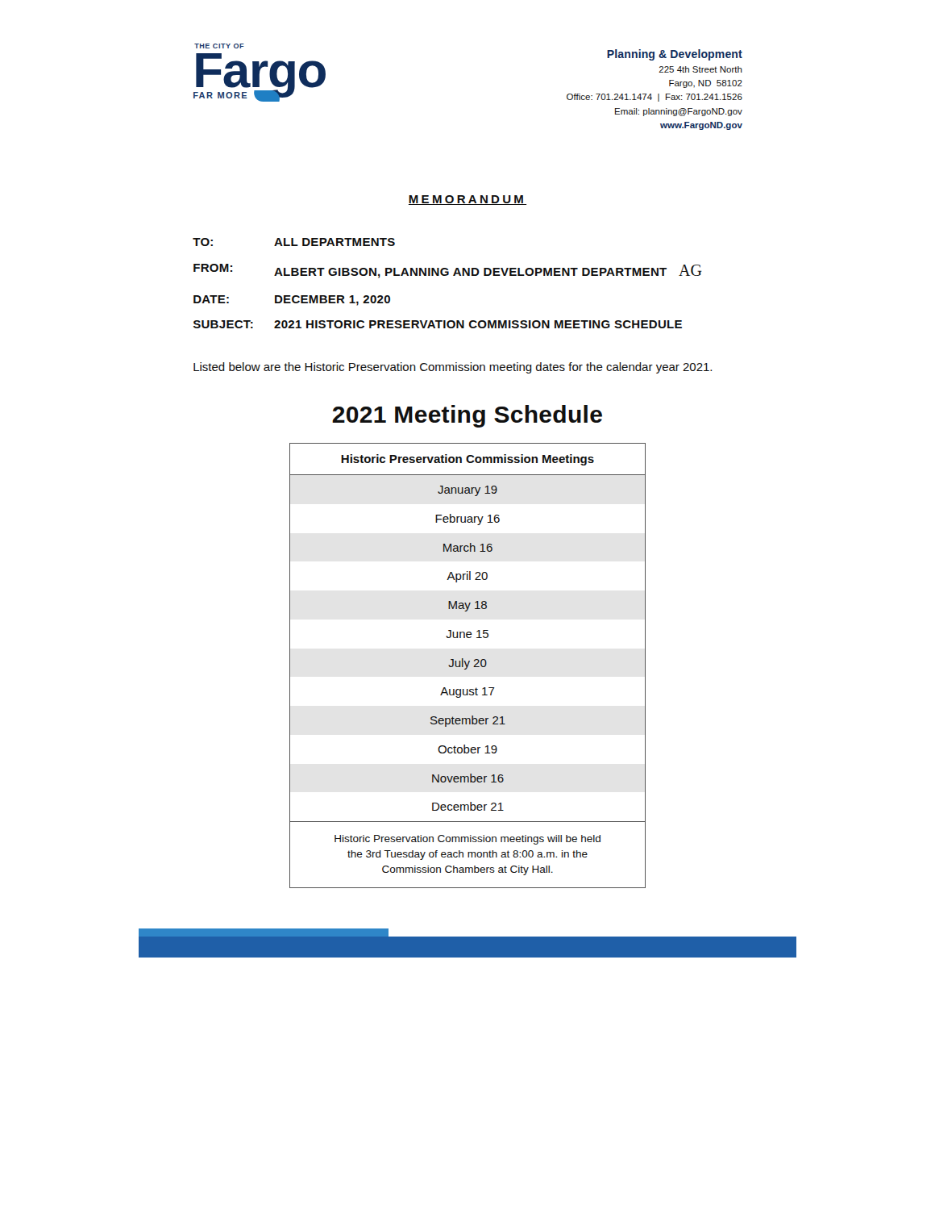THE CITY OF
Fargo
FAR MORE
Planning & Development
225 4th Street North
Fargo, ND 58102
Office: 701.241.1474 | Fax: 701.241.1526
Email: planning@FargoND.gov
www.FargoND.gov
MEMORANDUM
| TO: | ALL DEPARTMENTS |
| FROM: | ALBERT GIBSON, PLANNING AND DEVELOPMENT DEPARTMENT AG |
| DATE: | DECEMBER 1, 2020 |
| SUBJECT: | 2021 HISTORIC PRESERVATION COMMISSION MEETING SCHEDULE |
Listed below are the Historic Preservation Commission meeting dates for the calendar year 2021.
2021 Meeting Schedule
| Historic Preservation Commission Meetings |
| --- |
| January 19 |
| February 16 |
| March 16 |
| April 20 |
| May 18 |
| June 15 |
| July 20 |
| August 17 |
| September 21 |
| October 19 |
| November 16 |
| December 21 |
| Historic Preservation Commission meetings will be held the 3rd Tuesday of each month at 8:00 a.m. in the Commission Chambers at City Hall. |